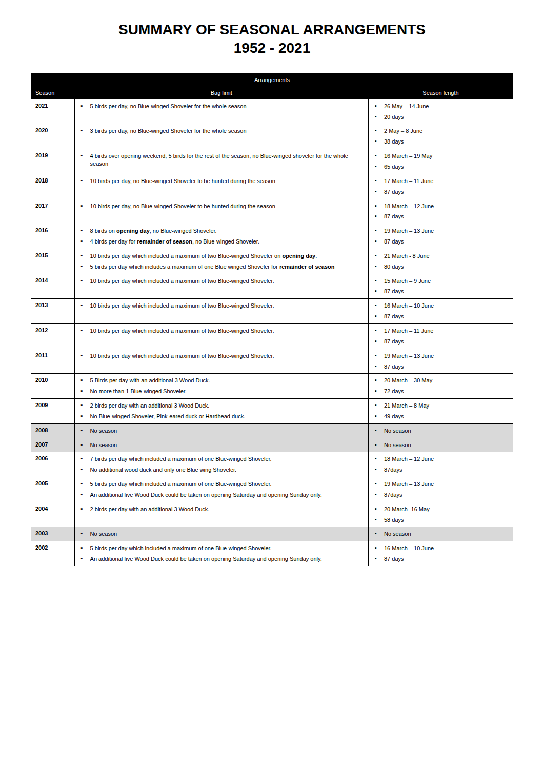SUMMARY OF SEASONAL ARRANGEMENTS1952 - 2021
| Arrangements |
| --- |
| Season | Bag limit | Season length |
| 2021 | 5 birds per day, no Blue-winged Shoveler for the whole season | 26 May – 14 June 20 days |
| 2020 | 3 birds per day, no Blue-winged Shoveler for the whole season | 2 May – 8 June 38 days |
| 2019 | 4 birds over opening weekend, 5 birds for the rest of the season, no Blue-winged shoveler for the whole season | 16 March – 19 May 65 days |
| 2018 | 10 birds per day, no Blue-winged Shoveler to be hunted during the season | 17 March – 11 June 87 days |
| 2017 | 10 birds per day, no Blue-winged Shoveler to be hunted during the season | 18 March – 12 June 87 days |
| 2016 | 8 birds on opening day , no Blue-winged Shoveler. 4 birds per day for remainder of season , no Blue-winged Shoveler. | 19 March – 13 June 87 days |
| 2015 | 10 birds per day which included a maximum of two Blue-winged Shoveler on opening day . 5 birds per day which includes a maximum of one Blue winged Shoveler for remainder of season | 21 March - 8 June 80 days |
| 2014 | 10 birds per day which included a maximum of two Blue-winged Shoveler. | 15 March – 9 June 87 days |
| 2013 | 10 birds per day which included a maximum of two Blue-winged Shoveler. | 16 March – 10 June 87 days |
| 2012 | 10 birds per day which included a maximum of two Blue-winged Shoveler. | 17 March – 11 June 87 days |
| 2011 | 10 birds per day which included a maximum of two Blue-winged Shoveler. | 19 March – 13 June 87 days |
| 2010 | 5 Birds per day with an additional 3 Wood Duck. No more than 1 Blue-winged Shoveler. | 20 March – 30 May 72 days |
| 2009 | 2 birds per day with an additional 3 Wood Duck. No Blue-winged Shoveler, Pink-eared duck or Hardhead duck. | 21 March – 8 May 49 days |
| 2008 | No season | No season |
| 2007 | No season | No season |
| 2006 | 7 birds per day which included a maximum of one Blue-winged Shoveler. No additional wood duck and only one Blue wing Shoveler. | 18 March – 12 June 87days |
| 2005 | 5 birds per day which included a maximum of one Blue-winged Shoveler. An additional five Wood Duck could be taken on opening Saturday and opening Sunday only. | 19 March – 13 June 87days |
| 2004 | 2 birds per day with an additional 3 Wood Duck. | 20 March -16 May 58 days |
| 2003 | No season | No season |
| 2002 | 5 birds per day which included a maximum of one Blue-winged Shoveler. An additional five Wood Duck could be taken on opening Saturday and opening Sunday only. | 16 March – 10 June 87 days |